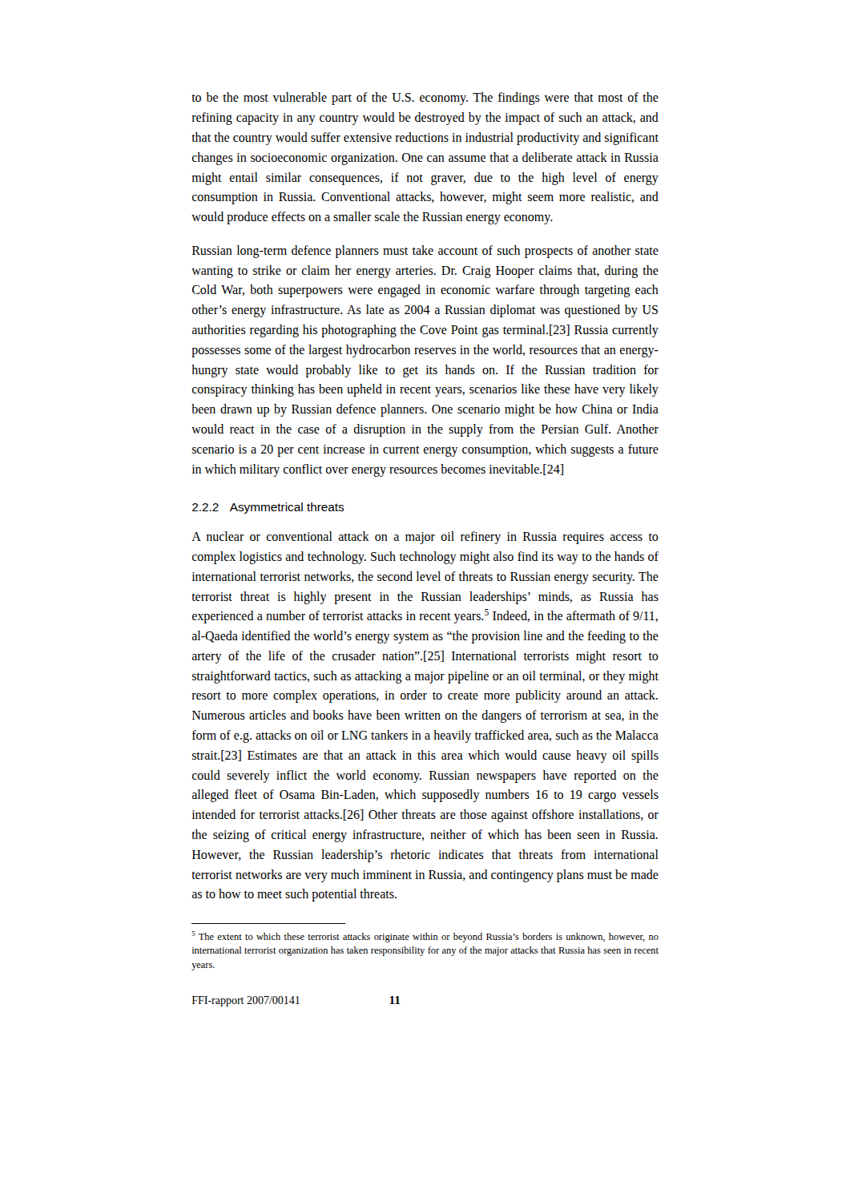to be the most vulnerable part of the U.S. economy. The findings were that most of the refining capacity in any country would be destroyed by the impact of such an attack, and that the country would suffer extensive reductions in industrial productivity and significant changes in socioeconomic organization. One can assume that a deliberate attack in Russia might entail similar consequences, if not graver, due to the high level of energy consumption in Russia. Conventional attacks, however, might seem more realistic, and would produce effects on a smaller scale the Russian energy economy.
Russian long-term defence planners must take account of such prospects of another state wanting to strike or claim her energy arteries. Dr. Craig Hooper claims that, during the Cold War, both superpowers were engaged in economic warfare through targeting each other’s energy infrastructure. As late as 2004 a Russian diplomat was questioned by US authorities regarding his photographing the Cove Point gas terminal.[23] Russia currently possesses some of the largest hydrocarbon reserves in the world, resources that an energy-hungry state would probably like to get its hands on. If the Russian tradition for conspiracy thinking has been upheld in recent years, scenarios like these have very likely been drawn up by Russian defence planners. One scenario might be how China or India would react in the case of a disruption in the supply from the Persian Gulf. Another scenario is a 20 per cent increase in current energy consumption, which suggests a future in which military conflict over energy resources becomes inevitable.[24]
2.2.2 Asymmetrical threats
A nuclear or conventional attack on a major oil refinery in Russia requires access to complex logistics and technology. Such technology might also find its way to the hands of international terrorist networks, the second level of threats to Russian energy security. The terrorist threat is highly present in the Russian leaderships’ minds, as Russia has experienced a number of terrorist attacks in recent years.5 Indeed, in the aftermath of 9/11, al-Qaeda identified the world’s energy system as “the provision line and the feeding to the artery of the life of the crusader nation”.[25] International terrorists might resort to straightforward tactics, such as attacking a major pipeline or an oil terminal, or they might resort to more complex operations, in order to create more publicity around an attack. Numerous articles and books have been written on the dangers of terrorism at sea, in the form of e.g. attacks on oil or LNG tankers in a heavily trafficked area, such as the Malacca strait.[23] Estimates are that an attack in this area which would cause heavy oil spills could severely inflict the world economy. Russian newspapers have reported on the alleged fleet of Osama Bin-Laden, which supposedly numbers 16 to 19 cargo vessels intended for terrorist attacks.[26] Other threats are those against offshore installations, or the seizing of critical energy infrastructure, neither of which has been seen in Russia. However, the Russian leadership’s rhetoric indicates that threats from international terrorist networks are very much imminent in Russia, and contingency plans must be made as to how to meet such potential threats.
5 The extent to which these terrorist attacks originate within or beyond Russia’s borders is unknown, however, no international terrorist organization has taken responsibility for any of the major attacks that Russia has seen in recent years.
FFI-rapport 2007/00141 11